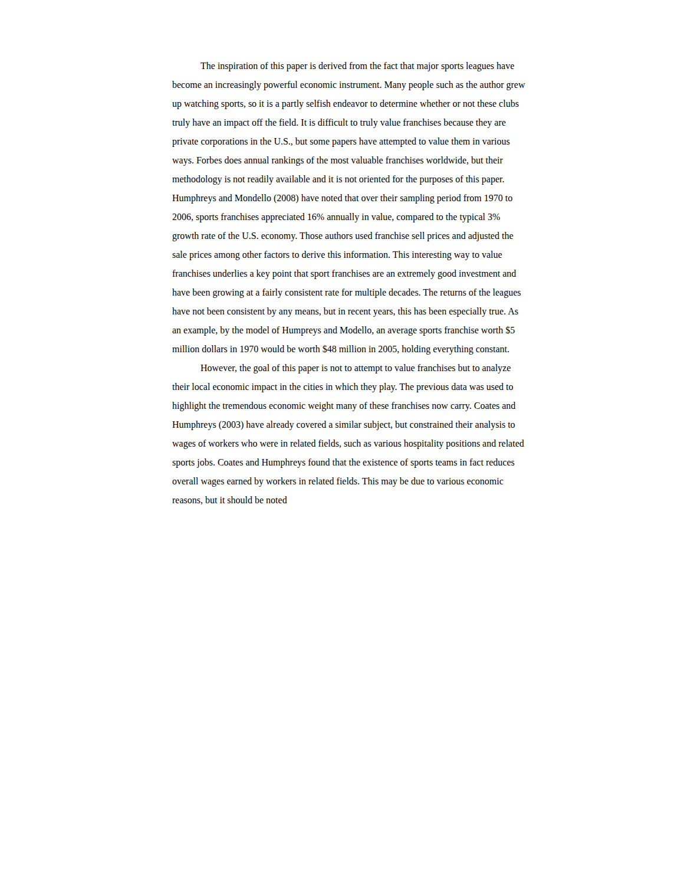The inspiration of this paper is derived from the fact that major sports leagues have become an increasingly powerful economic instrument. Many people such as the author grew up watching sports, so it is a partly selfish endeavor to determine whether or not these clubs truly have an impact off the field. It is difficult to truly value franchises because they are private corporations in the U.S., but some papers have attempted to value them in various ways. Forbes does annual rankings of the most valuable franchises worldwide, but their methodology is not readily available and it is not oriented for the purposes of this paper. Humphreys and Mondello (2008) have noted that over their sampling period from 1970 to 2006, sports franchises appreciated 16% annually in value, compared to the typical 3% growth rate of the U.S. economy. Those authors used franchise sell prices and adjusted the sale prices among other factors to derive this information. This interesting way to value franchises underlies a key point that sport franchises are an extremely good investment and have been growing at a fairly consistent rate for multiple decades. The returns of the leagues have not been consistent by any means, but in recent years, this has been especially true. As an example, by the model of Humpreys and Modello, an average sports franchise worth $5 million dollars in 1970 would be worth $48 million in 2005, holding everything constant.
However, the goal of this paper is not to attempt to value franchises but to analyze their local economic impact in the cities in which they play. The previous data was used to highlight the tremendous economic weight many of these franchises now carry. Coates and Humphreys (2003) have already covered a similar subject, but constrained their analysis to wages of workers who were in related fields, such as various hospitality positions and related sports jobs. Coates and Humphreys found that the existence of sports teams in fact reduces overall wages earned by workers in related fields. This may be due to various economic reasons, but it should be noted